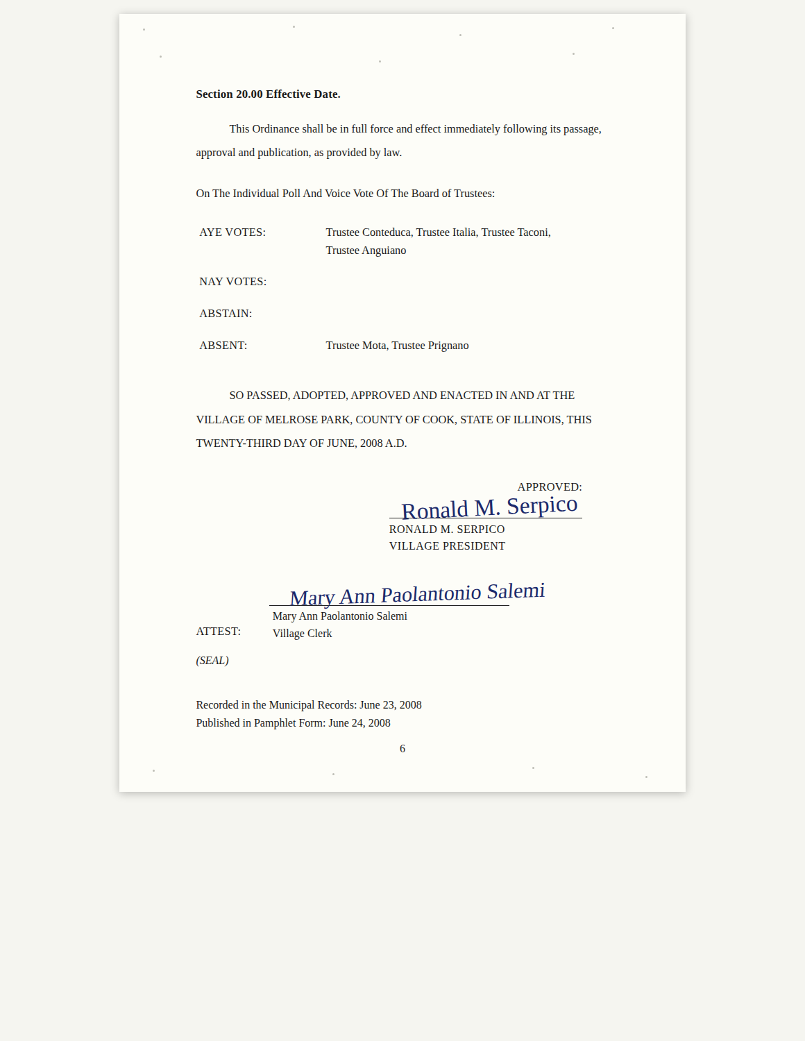Section 20.00 Effective Date.
This Ordinance shall be in full force and effect immediately following its passage, approval and publication, as provided by law.
On The Individual Poll And Voice Vote Of The Board of Trustees:
| AYE VOTES: | Trustee Conteduca, Trustee Italia, Trustee Taconi, Trustee Anguiano |
| NAY VOTES: | |
| ABSTAIN: | |
| ABSENT: | Trustee Mota, Trustee Prignano |
SO PASSED, ADOPTED, APPROVED AND ENACTED IN AND AT THE VILLAGE OF MELROSE PARK, COUNTY OF COOK, STATE OF ILLINOIS, THIS TWENTY-THIRD DAY OF JUNE, 2008 A.D.
APPROVED:
Ronald M. Serpico
RONALD M. SERPICO
VILLAGE PRESIDENT
ATTEST:
Mary Ann Paolantonio Salemi
Mary Ann Paolantonio Salemi
Village Clerk
(SEAL)
Recorded in the Municipal Records: June 23, 2008
Published in Pamphlet Form: June 24, 2008
6